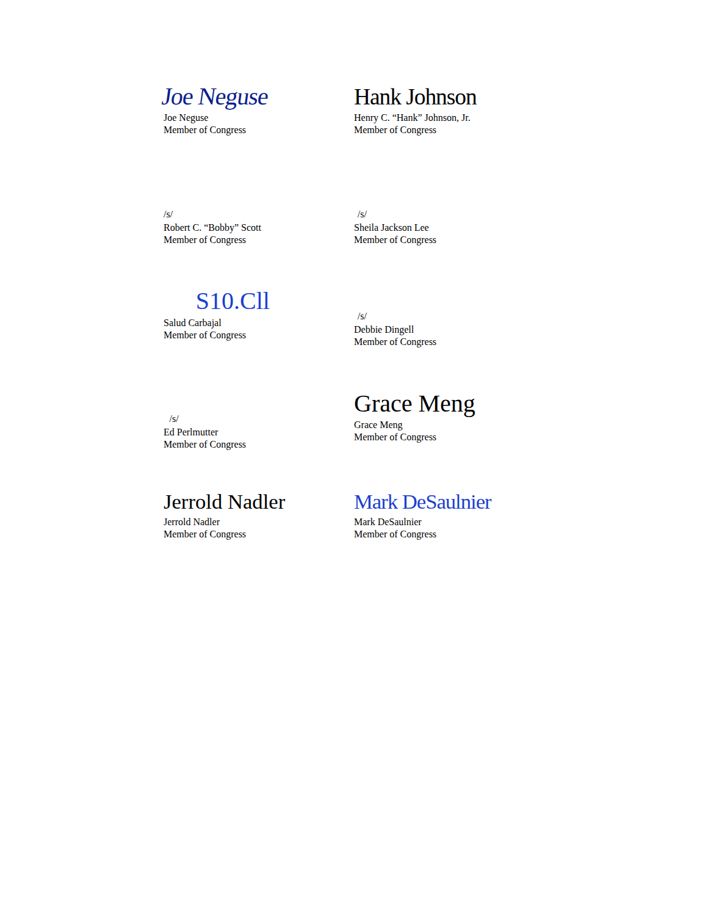| Joe Neguse Joe Neguse Member of Congress | Hank Johnson Henry C. “Hank” Johnson, Jr. Member of Congress |
| /s/ Robert C. “Bobby” Scott Member of Congress | /s/ Sheila Jackson Lee Member of Congress |
| S10.Cll Salud Carbajal Member of Congress | /s/ Debbie Dingell Member of Congress |
| /s/ Ed Perlmutter Member of Congress | Grace Meng Grace Meng Member of Congress |
| Jerrold Nadler Jerrold Nadler Member of Congress | Mark DeSaulnier Mark DeSaulnier Member of Congress |